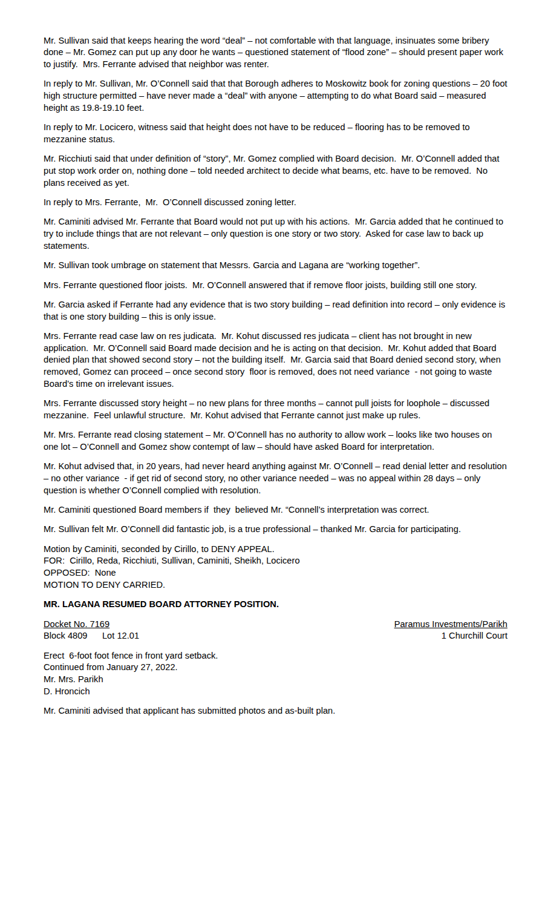Mr. Sullivan said that keeps hearing the word “deal” – not comfortable with that language, insinuates some bribery done – Mr. Gomez can put up any door he wants – questioned statement of “flood zone” – should present paper work to justify. Mrs. Ferrante advised that neighbor was renter.
In reply to Mr. Sullivan, Mr. O’Connell said that that Borough adheres to Moskowitz book for zoning questions – 20 foot high structure permitted – have never made a “deal” with anyone – attempting to do what Board said – measured height as 19.8-19.10 feet.
In reply to Mr. Locicero, witness said that height does not have to be reduced – flooring has to be removed to mezzanine status.
Mr. Ricchiuti said that under definition of “story”, Mr. Gomez complied with Board decision. Mr. O’Connell added that put stop work order on, nothing done – told needed architect to decide what beams, etc. have to be removed. No plans received as yet.
In reply to Mrs. Ferrante, Mr. O’Connell discussed zoning letter.
Mr. Caminiti advised Mr. Ferrante that Board would not put up with his actions. Mr. Garcia added that he continued to try to include things that are not relevant – only question is one story or two story. Asked for case law to back up statements.
Mr. Sullivan took umbrage on statement that Messrs. Garcia and Lagana are “working together”.
Mrs. Ferrante questioned floor joists. Mr. O’Connell answered that if remove floor joists, building still one story.
Mr. Garcia asked if Ferrante had any evidence that is two story building – read definition into record – only evidence is that is one story building – this is only issue.
Mrs. Ferrante read case law on res judicata. Mr. Kohut discussed res judicata – client has not brought in new application. Mr. O’Connell said Board made decision and he is acting on that decision. Mr. Kohut added that Board denied plan that showed second story – not the building itself. Mr. Garcia said that Board denied second story, when removed, Gomez can proceed – once second story floor is removed, does not need variance - not going to waste Board’s time on irrelevant issues.
Mrs. Ferrante discussed story height – no new plans for three months – cannot pull joists for loophole – discussed mezzanine. Feel unlawful structure. Mr. Kohut advised that Ferrante cannot just make up rules.
Mr. Mrs. Ferrante read closing statement – Mr. O’Connell has no authority to allow work – looks like two houses on one lot – O’Connell and Gomez show contempt of law – should have asked Board for interpretation.
Mr. Kohut advised that, in 20 years, had never heard anything against Mr. O’Connell – read denial letter and resolution – no other variance - if get rid of second story, no other variance needed – was no appeal within 28 days – only question is whether O’Connell complied with resolution.
Mr. Caminiti questioned Board members if they believed Mr. “Connell’s interpretation was correct.
Mr. Sullivan felt Mr. O’Connell did fantastic job, is a true professional – thanked Mr. Garcia for participating.
Motion by Caminiti, seconded by Cirillo, to DENY APPEAL.
FOR: Cirillo, Reda, Ricchiuti, Sullivan, Caminiti, Sheikh, Locicero
OPPOSED: None
MOTION TO DENY CARRIED.
MR. LAGANA RESUMED BOARD ATTORNEY POSITION.
Docket No. 7169
Paramus Investments/Parikh
Block 4809 Lot 12.01
1 Churchill Court
Erect 6-foot foot fence in front yard setback.
Continued from January 27, 2022.
Mr. Mrs. Parikh
D. Hroncich
Mr. Caminiti advised that applicant has submitted photos and as-built plan.